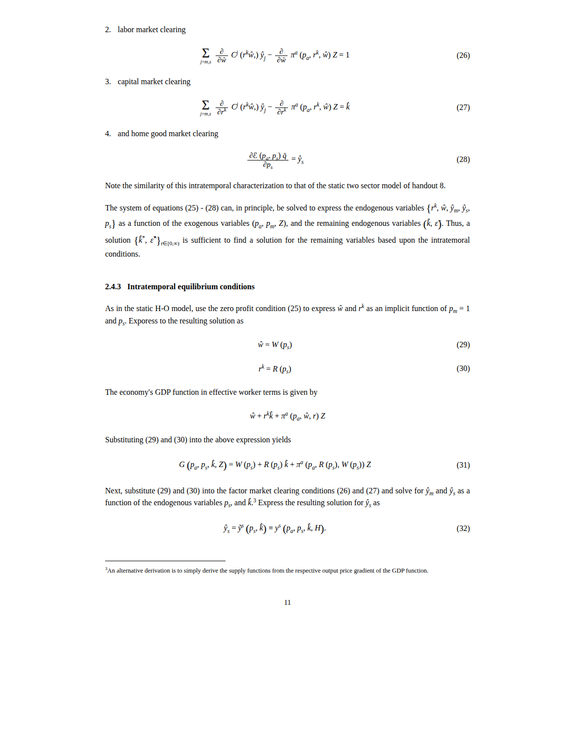2. labor market clearing
Σj=m,s ∂∂ŵ Cj (rkŵ,) ŷj − ∂∂ŵ πa (pa, rk, ŵ) Z = 1
(26)
3. capital market clearing
Σj=m,s ∂∂rk Cj (rkŵ,) ŷj − ∂∂rk πa (pa, rk, ŵ) Z = k̂
(27)
4. and home good market clearing
∂ℰ (pa, ps) q̂∂ps = ŷs
(28)
Note the similarity of this intratemporal characterization to that of the static two sector model of handout 8.
The system of equations (25) - (28) can, in principle, be solved to express the endogenous variables {rk, ŵ, ŷm, ŷs, ps} as a function of the exogenous variables (pa, pm, Z), and the remaining endogenous variables (k̂, ε̂). Thus, a solution {k̂*, ε̂*}t∈[0,∞) is sufficient to find a solution for the remaining variables based upon the intratemoral conditions.
2.4.3 Intratemporal equilibrium conditions
As in the static H-O model, use the zero profit condition (25) to express ŵ and rk as an implicit function of pm = 1 and ps. Exporess to the resulting solution as
ŵ = W (ps)
(29)
rk = R (ps)
(30)
The economy's GDP function in effective worker terms is given by
ŵ + rkk̂ + πa (pa, ŵ, r) Z
Substituting (29) and (30) into the above expression yields
G (pa, ps, k̂, Z) = W (ps) + R (ps) k̂ + πa (pa, R (ps), W (ps)) Z
(31)
Next, substitute (29) and (30) into the factor market clearing conditions (26) and (27) and solve for ŷm and ŷs as a function of the endogenous variables ps, and k̂.3 Express the resulting solution for ŷs as
ŷs = ỹs (ps, k̂) ≡ ys (pa, ps, k̂, H).
(32)
3An alternative derivation is to simply derive the supply functions from the respective output price gradient of the GDP function.
11